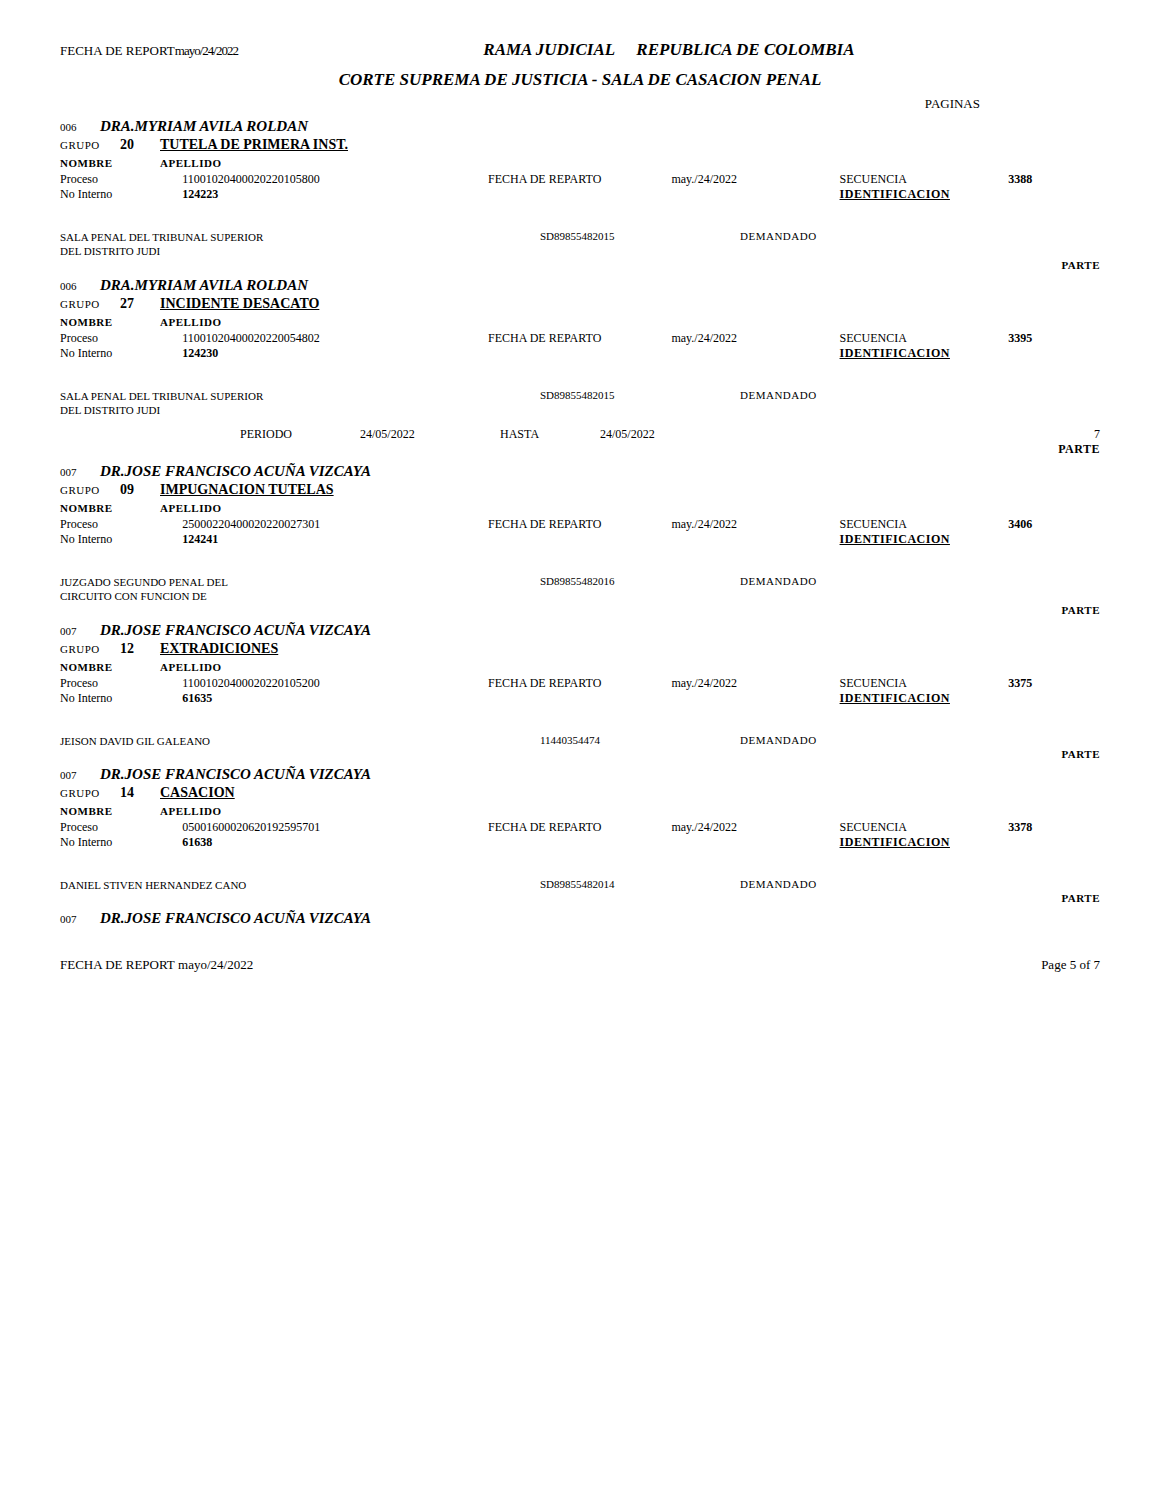FECHA DE REPORTmayo/24/2022
RAMA JUDICIAL REPUBLICA DE COLOMBIA
CORTE SUPREMA DE JUSTICIA - SALA DE CASACION PENAL
PAGINAS
006 DRA.MYRIAM AVILA ROLDAN
GRUPO 20 TUTELA DE PRIMERA INST.
NOMBRE APELLIDO
| Proceso | 11001020400020220105800 | FECHA DE REPARTO | may./24/2022 | SECUENCIA | 3388 |
| No Interno | 124223 | | | IDENTIFICACION | |
| SALA PENAL DEL TRIBUNAL SUPERIOR DEL DISTRITO JUDI | SD89855482015 | DEMANDADO |
| | | PARTE |
006 DRA.MYRIAM AVILA ROLDAN
GRUPO 27 INCIDENTE DESACATO
NOMBRE APELLIDO
| Proceso | 11001020400020220054802 | FECHA DE REPARTO | may./24/2022 | SECUENCIA | 3395 |
| No Interno | 124230 | | | IDENTIFICACION | |
| SALA PENAL DEL TRIBUNAL SUPERIOR DEL DISTRITO JUDI | SD89855482015 | DEMANDADO |
| | PERIODO | 24/05/2022 | HASTA | 24/05/2022 | 7 |
| | | | | | PARTE |
007 DR.JOSE FRANCISCO ACUÑA VIZCAYA
GRUPO 09 IMPUGNACION TUTELAS
NOMBRE APELLIDO
| Proceso | 25000220400020220027301 | FECHA DE REPARTO | may./24/2022 | SECUENCIA | 3406 |
| No Interno | 124241 | | | IDENTIFICACION | |
| JUZGADO SEGUNDO PENAL DEL CIRCUITO CON FUNCION DE | SD89855482016 | DEMANDADO |
| | | PARTE |
007 DR.JOSE FRANCISCO ACUÑA VIZCAYA
GRUPO 12 EXTRADICIONES
NOMBRE APELLIDO
| Proceso | 11001020400020220105200 | FECHA DE REPARTO | may./24/2022 | SECUENCIA | 3375 |
| No Interno | 61635 | | | IDENTIFICACION | |
| JEISON DAVID GIL GALEANO | 11440354474 | DEMANDADO |
| | | PARTE |
007 DR.JOSE FRANCISCO ACUÑA VIZCAYA
GRUPO 14 CASACION
NOMBRE APELLIDO
| Proceso | 05001600020620192595701 | FECHA DE REPARTO | may./24/2022 | SECUENCIA | 3378 |
| No Interno | 61638 | | | IDENTIFICACION | |
| DANIEL STIVEN HERNANDEZ CANO | SD89855482014 | DEMANDADO |
| | | PARTE |
007 DR.JOSE FRANCISCO ACUÑA VIZCAYA
FECHA DE REPORT mayo/24/2022
Page 5 of 7